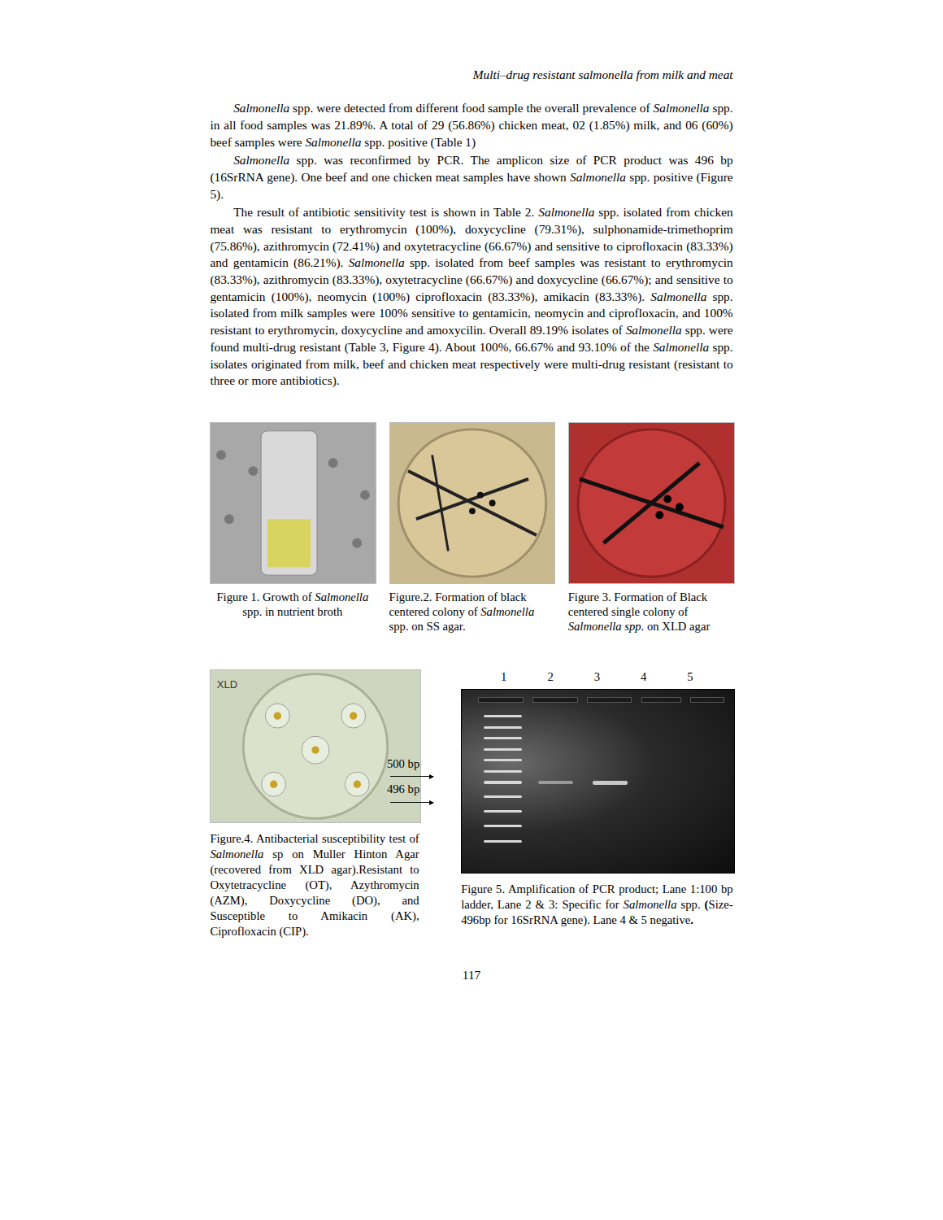Multi–drug resistant salmonella from milk and meat
Salmonella spp. were detected from different food sample the overall prevalence of Salmonella spp. in all food samples was 21.89%. A total of 29 (56.86%) chicken meat, 02 (1.85%) milk, and 06 (60%) beef samples were Salmonella spp. positive (Table 1)
Salmonella spp. was reconfirmed by PCR. The amplicon size of PCR product was 496 bp (16SrRNA gene). One beef and one chicken meat samples have shown Salmonella spp. positive (Figure 5).
The result of antibiotic sensitivity test is shown in Table 2. Salmonella spp. isolated from chicken meat was resistant to erythromycin (100%), doxycycline (79.31%), sulphonamide-trimethoprim (75.86%), azithromycin (72.41%) and oxytetracycline (66.67%) and sensitive to ciprofloxacin (83.33%) and gentamicin (86.21%). Salmonella spp. isolated from beef samples was resistant to erythromycin (83.33%), azithromycin (83.33%), oxytetracycline (66.67%) and doxycycline (66.67%); and sensitive to gentamicin (100%), neomycin (100%) ciprofloxacin (83.33%), amikacin (83.33%). Salmonella spp. isolated from milk samples were 100% sensitive to gentamicin, neomycin and ciprofloxacin, and 100% resistant to erythromycin, doxycycline and amoxycilin. Overall 89.19% isolates of Salmonella spp. were found multi-drug resistant (Table 3, Figure 4). About 100%, 66.67% and 93.10% of the Salmonella spp. isolates originated from milk, beef and chicken meat respectively were multi-drug resistant (resistant to three or more antibiotics).
Figure 1. Growth of Salmonella spp. in nutrient broth
Figure.2. Formation of black centered colony of Salmonella spp. on SS agar.
Figure 3. Formation of Black centered single colony of Salmonella spp. on XLD agar
Figure.4. Antibacterial susceptibility test of Salmonella sp on Muller Hinton Agar (recovered from XLD agar).Resistant to Oxytetracycline (OT), Azythromycin (AZM), Doxycycline (DO), and Susceptible to Amikacin (AK), Ciprofloxacin (CIP).
12345
500 bp 496 bp
Figure 5. Amplification of PCR product; Lane 1:100 bp ladder, Lane 2 & 3: Specific for Salmonella spp. (Size-496bp for 16SrRNA gene). Lane 4 & 5 negative.
117